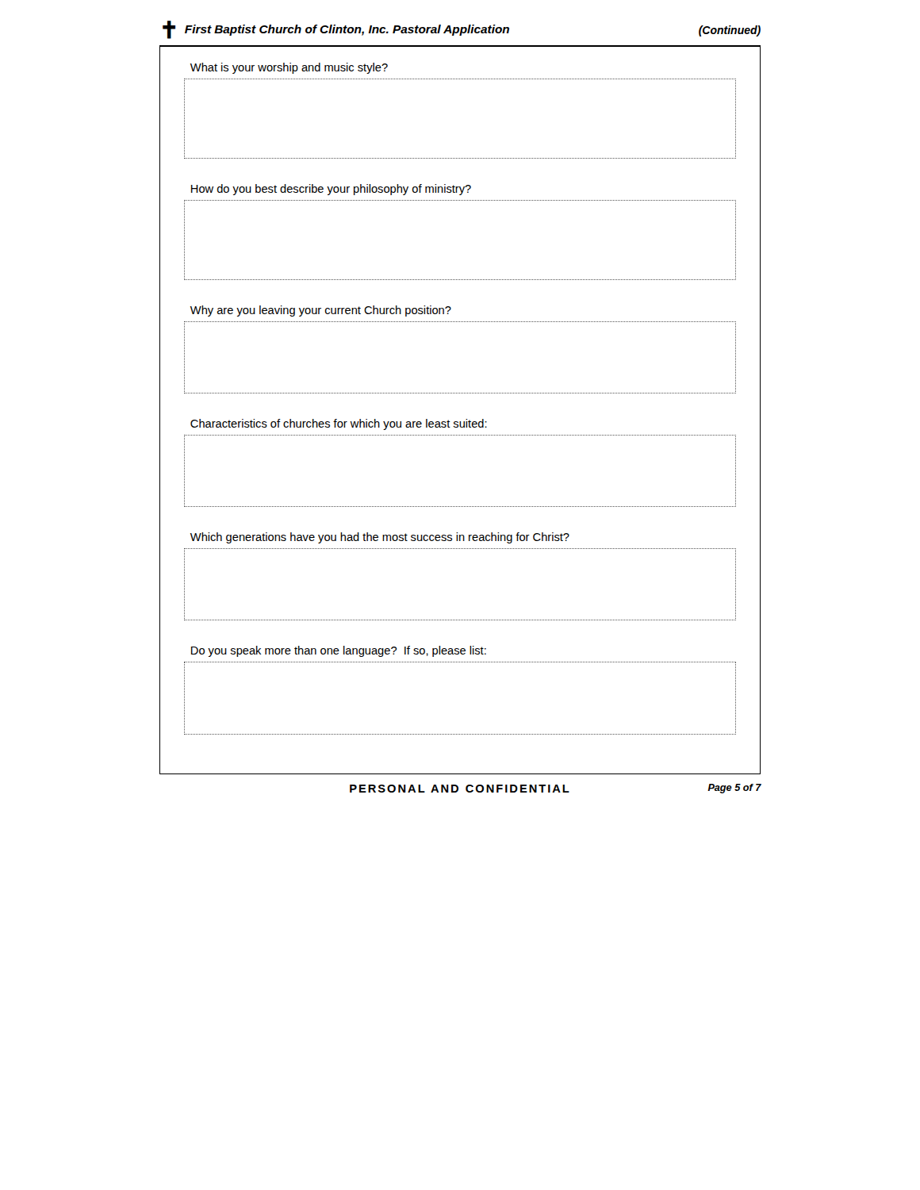✝ First Baptist Church of Clinton, Inc. Pastoral Application
(Continued)
What is your worship and music style?
How do you best describe your philosophy of ministry?
Why are you leaving your current Church position?
Characteristics of churches for which you are least suited:
Which generations have you had the most success in reaching for Christ?
Do you speak more than one language? If so, please list:
PERSONAL AND CONFIDENTIAL
Page 5 of 7